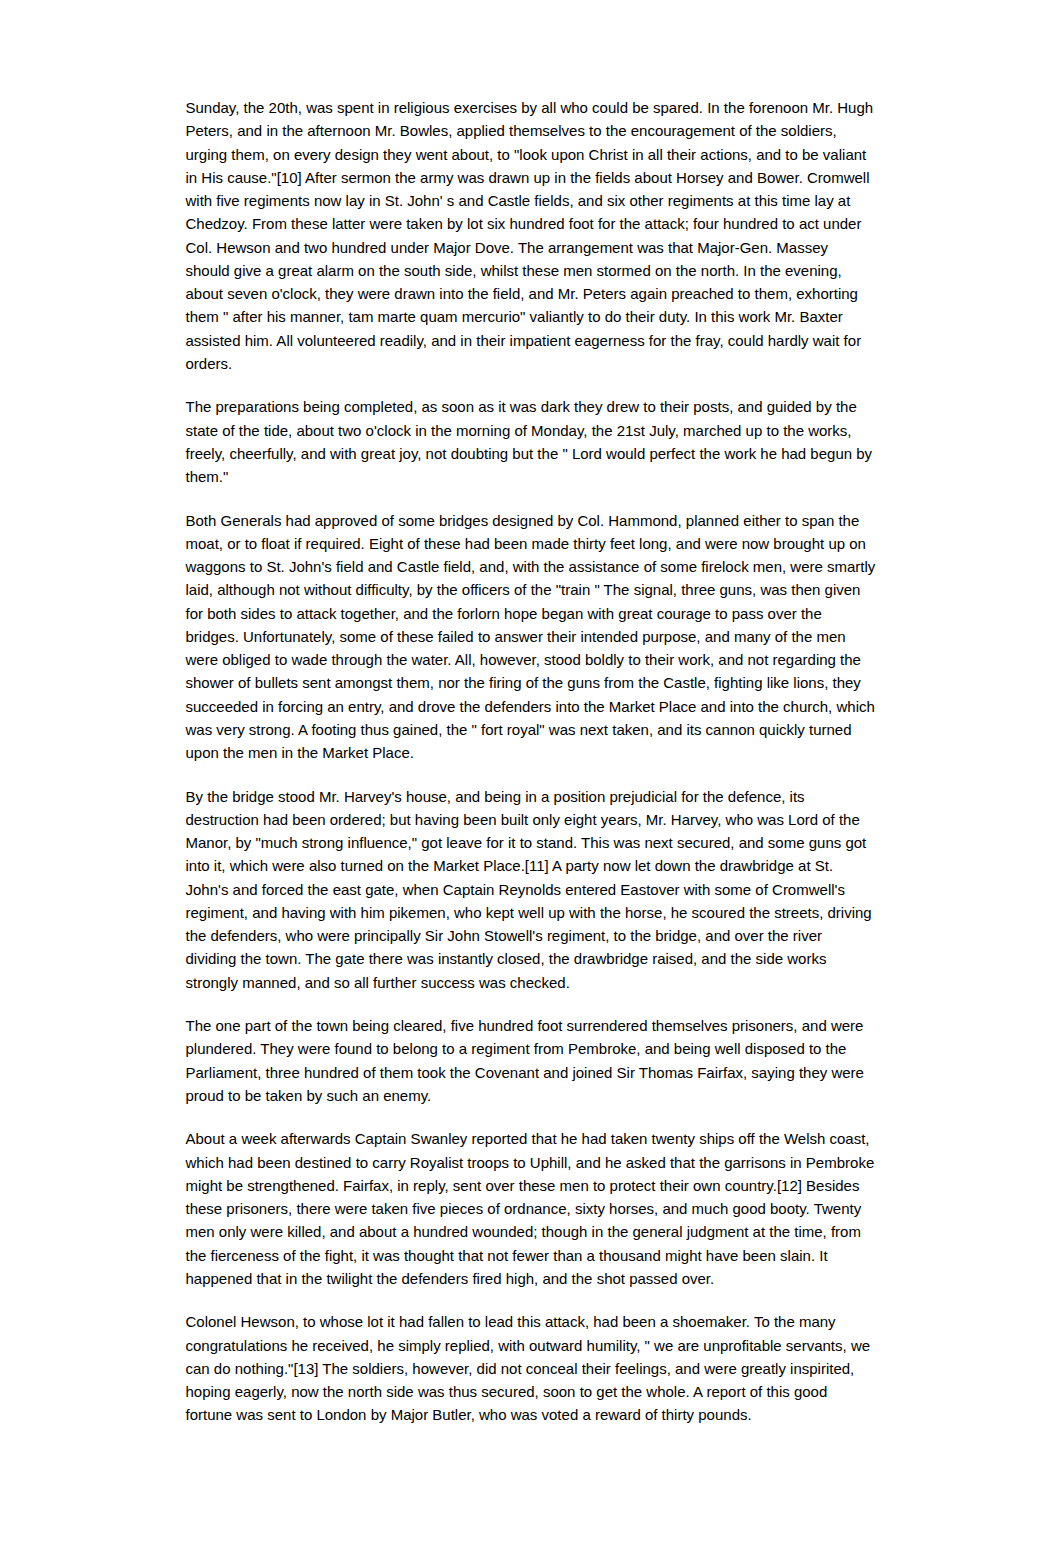Sunday, the 20th, was spent in religious exercises by all who could be spared. In the forenoon Mr. Hugh Peters, and in the afternoon Mr. Bowles, applied themselves to the encouragement of the soldiers, urging them, on every design they went about, to "look upon Christ in all their actions, and to be valiant in His cause."[10] After sermon the army was drawn up in the fields about Horsey and Bower. Cromwell with five regiments now lay in St. John' s and Castle fields, and six other regiments at this time lay at Chedzoy. From these latter were taken by lot six hundred foot for the attack; four hundred to act under Col. Hewson and two hundred under Major Dove. The arrangement was that Major-Gen. Massey should give a great alarm on the south side, whilst these men stormed on the north. In the evening, about seven o'clock, they were drawn into the field, and Mr. Peters again preached to them, exhorting them " after his manner, tam marte quam mercurio" valiantly to do their duty. In this work Mr. Baxter assisted him. All volunteered readily, and in their impatient eagerness for the fray, could hardly wait for orders.
The preparations being completed, as soon as it was dark they drew to their posts, and guided by the state of the tide, about two o'clock in the morning of Monday, the 21st July, marched up to the works, freely, cheerfully, and with great joy, not doubting but the " Lord would perfect the work he had begun by them."
Both Generals had approved of some bridges designed by Col. Hammond, planned either to span the moat, or to float if required. Eight of these had been made thirty feet long, and were now brought up on waggons to St. John's field and Castle field, and, with the assistance of some firelock men, were smartly laid, although not without difficulty, by the officers of the "train " The signal, three guns, was then given for both sides to attack together, and the forlorn hope began with great courage to pass over the bridges. Unfortunately, some of these failed to answer their intended purpose, and many of the men were obliged to wade through the water. All, however, stood boldly to their work, and not regarding the shower of bullets sent amongst them, nor the firing of the guns from the Castle, fighting like lions, they succeeded in forcing an entry, and drove the defenders into the Market Place and into the church, which was very strong. A footing thus gained, the " fort royal" was next taken, and its cannon quickly turned upon the men in the Market Place.
By the bridge stood Mr. Harvey's house, and being in a position prejudicial for the defence, its destruction had been ordered; but having been built only eight years, Mr. Harvey, who was Lord of the Manor, by "much strong influence," got leave for it to stand. This was next secured, and some guns got into it, which were also turned on the Market Place.[11] A party now let down the drawbridge at St. John's and forced the east gate, when Captain Reynolds entered Eastover with some of Cromwell's regiment, and having with him pikemen, who kept well up with the horse, he scoured the streets, driving the defenders, who were principally Sir John Stowell's regiment, to the bridge, and over the river dividing the town. The gate there was instantly closed, the drawbridge raised, and the side works strongly manned, and so all further success was checked.
The one part of the town being cleared, five hundred foot surrendered themselves prisoners, and were plundered. They were found to belong to a regiment from Pembroke, and being well disposed to the Parliament, three hundred of them took the Covenant and joined Sir Thomas Fairfax, saying they were proud to be taken by such an enemy.
About a week afterwards Captain Swanley reported that he had taken twenty ships off the Welsh coast, which had been destined to carry Royalist troops to Uphill, and he asked that the garrisons in Pembroke might be strengthened. Fairfax, in reply, sent over these men to protect their own country.[12] Besides these prisoners, there were taken five pieces of ordnance, sixty horses, and much good booty. Twenty men only were killed, and about a hundred wounded; though in the general judgment at the time, from the fierceness of the fight, it was thought that not fewer than a thousand might have been slain. It happened that in the twilight the defenders fired high, and the shot passed over.
Colonel Hewson, to whose lot it had fallen to lead this attack, had been a shoemaker. To the many congratulations he received, he simply replied, with outward humility, " we are unprofitable servants, we can do nothing."[13] The soldiers, however, did not conceal their feelings, and were greatly inspirited, hoping eagerly, now the north side was thus secured, soon to get the whole. A report of this good fortune was sent to London by Major Butler, who was voted a reward of thirty pounds.